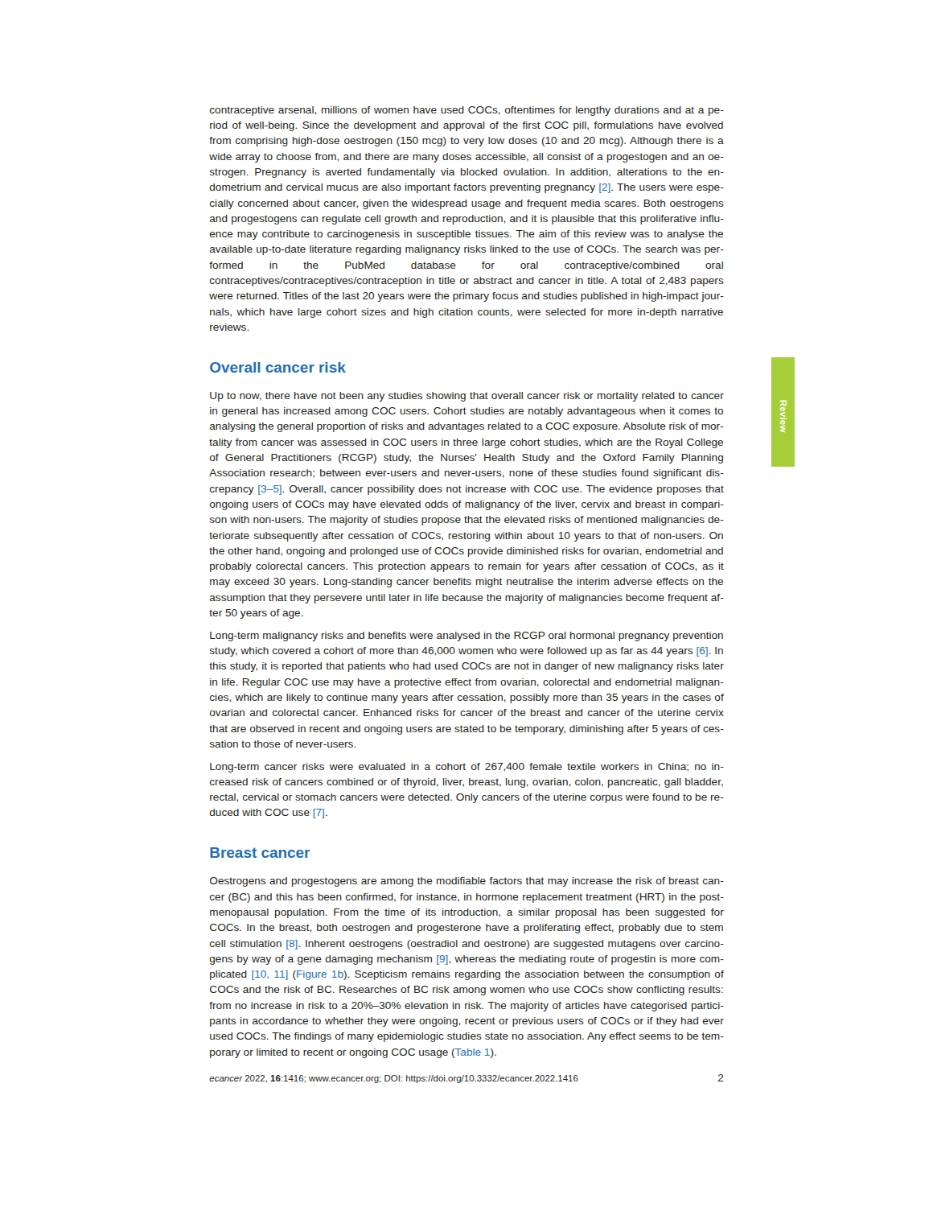Review
contraceptive arsenal, millions of women have used COCs, oftentimes for lengthy durations and at a period of well-being. Since the development and approval of the first COC pill, formulations have evolved from comprising high-dose oestrogen (150 mcg) to very low doses (10 and 20 mcg). Although there is a wide array to choose from, and there are many doses accessible, all consist of a progestogen and an oestrogen. Pregnancy is averted fundamentally via blocked ovulation. In addition, alterations to the endometrium and cervical mucus are also important factors preventing pregnancy [2]. The users were especially concerned about cancer, given the widespread usage and frequent media scares. Both oestrogens and progestogens can regulate cell growth and reproduction, and it is plausible that this proliferative influence may contribute to carcinogenesis in susceptible tissues. The aim of this review was to analyse the available up-to-date literature regarding malignancy risks linked to the use of COCs. The search was performed in the PubMed database for oral contraceptive/combined oral contraceptives/contraceptives/contraception in title or abstract and cancer in title. A total of 2,483 papers were returned. Titles of the last 20 years were the primary focus and studies published in high-impact journals, which have large cohort sizes and high citation counts, were selected for more in-depth narrative reviews.
Overall cancer risk
Up to now, there have not been any studies showing that overall cancer risk or mortality related to cancer in general has increased among COC users. Cohort studies are notably advantageous when it comes to analysing the general proportion of risks and advantages related to a COC exposure. Absolute risk of mortality from cancer was assessed in COC users in three large cohort studies, which are the Royal College of General Practitioners (RCGP) study, the Nurses' Health Study and the Oxford Family Planning Association research; between ever-users and never-users, none of these studies found significant discrepancy [3–5]. Overall, cancer possibility does not increase with COC use. The evidence proposes that ongoing users of COCs may have elevated odds of malignancy of the liver, cervix and breast in comparison with non-users. The majority of studies propose that the elevated risks of mentioned malignancies deteriorate subsequently after cessation of COCs, restoring within about 10 years to that of non-users. On the other hand, ongoing and prolonged use of COCs provide diminished risks for ovarian, endometrial and probably colorectal cancers. This protection appears to remain for years after cessation of COCs, as it may exceed 30 years. Long-standing cancer benefits might neutralise the interim adverse effects on the assumption that they persevere until later in life because the majority of malignancies become frequent after 50 years of age.
Long-term malignancy risks and benefits were analysed in the RCGP oral hormonal pregnancy prevention study, which covered a cohort of more than 46,000 women who were followed up as far as 44 years [6]. In this study, it is reported that patients who had used COCs are not in danger of new malignancy risks later in life. Regular COC use may have a protective effect from ovarian, colorectal and endometrial malignancies, which are likely to continue many years after cessation, possibly more than 35 years in the cases of ovarian and colorectal cancer. Enhanced risks for cancer of the breast and cancer of the uterine cervix that are observed in recent and ongoing users are stated to be temporary, diminishing after 5 years of cessation to those of never-users.
Long-term cancer risks were evaluated in a cohort of 267,400 female textile workers in China; no increased risk of cancers combined or of thyroid, liver, breast, lung, ovarian, colon, pancreatic, gall bladder, rectal, cervical or stomach cancers were detected. Only cancers of the uterine corpus were found to be reduced with COC use [7].
Breast cancer
Oestrogens and progestogens are among the modifiable factors that may increase the risk of breast cancer (BC) and this has been confirmed, for instance, in hormone replacement treatment (HRT) in the post-menopausal population. From the time of its introduction, a similar proposal has been suggested for COCs. In the breast, both oestrogen and progesterone have a proliferating effect, probably due to stem cell stimulation [8]. Inherent oestrogens (oestradiol and oestrone) are suggested mutagens over carcinogens by way of a gene damaging mechanism [9], whereas the mediating route of progestin is more complicated [10, 11] (Figure 1b). Scepticism remains regarding the association between the consumption of COCs and the risk of BC. Researches of BC risk among women who use COCs show conflicting results: from no increase in risk to a 20%–30% elevation in risk. The majority of articles have categorised participants in accordance to whether they were ongoing, recent or previous users of COCs or if they had ever used COCs. The findings of many epidemiologic studies state no association. Any effect seems to be temporary or limited to recent or ongoing COC usage (Table 1).
ecancer 2022, 16:1416; www.ecancer.org; DOI: https://doi.org/10.3332/ecancer.2022.1416
2